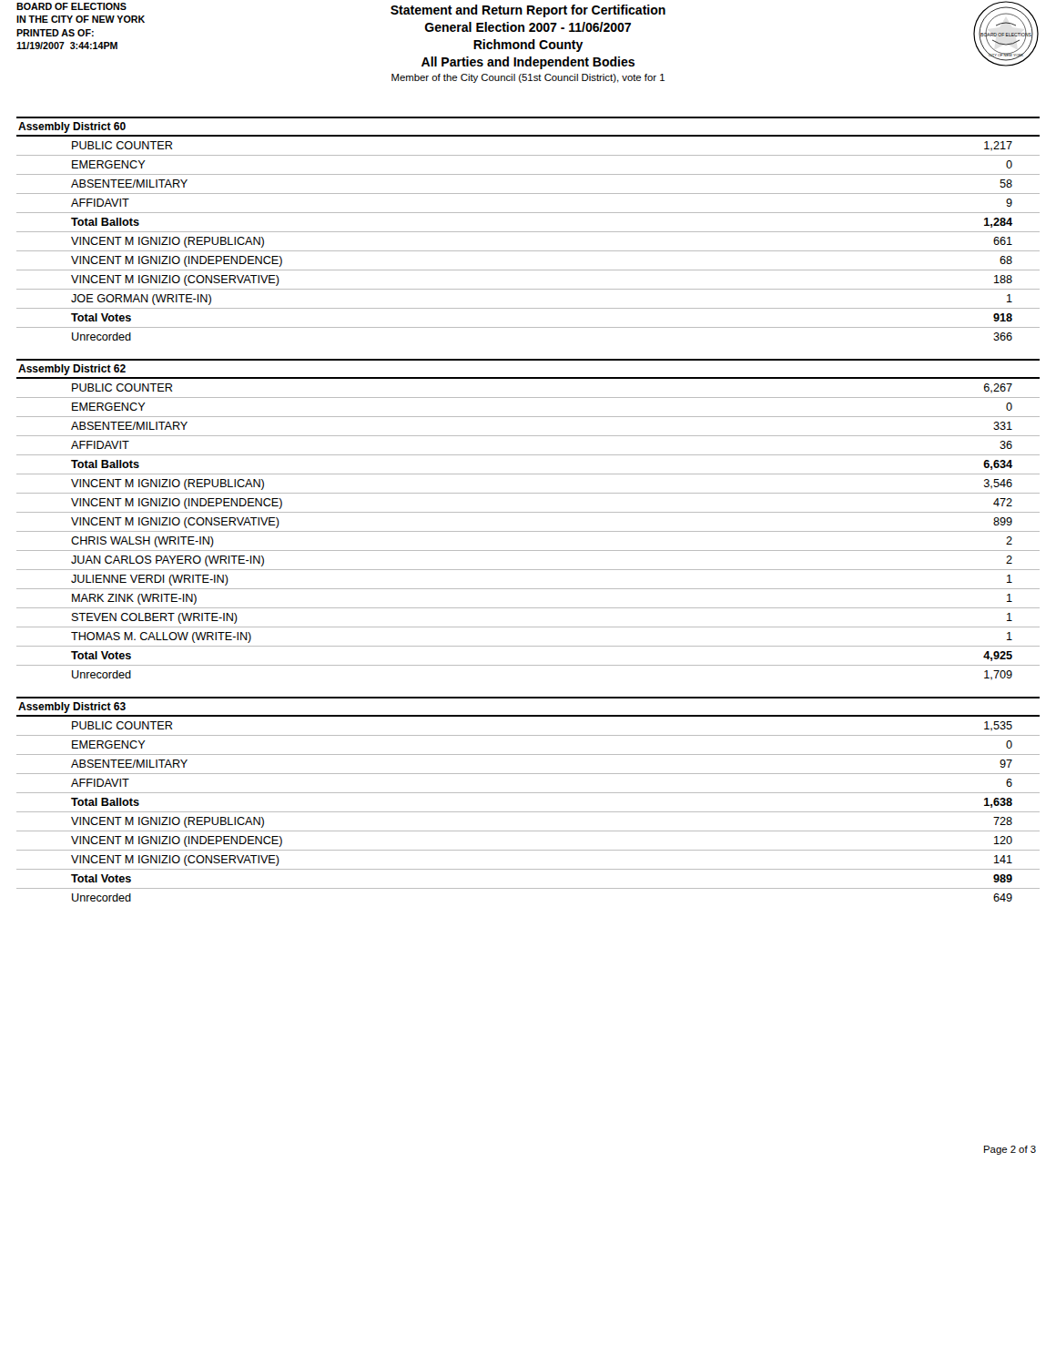BOARD OF ELECTIONS
IN THE CITY OF NEW YORK
PRINTED AS OF:
11/19/2007 3:44:14PM
Statement and Return Report for Certification
General Election 2007 - 11/06/2007
Richmond County
All Parties and Independent Bodies
Member of the City Council (51st Council District), vote for 1
BOARD OF ELECTIONS CITY OF NEW YORK
Assembly District 60
| PUBLIC COUNTER | 1,217 |
| EMERGENCY | 0 |
| ABSENTEE/MILITARY | 58 |
| AFFIDAVIT | 9 |
| Total Ballots | 1,284 |
| VINCENT M IGNIZIO (REPUBLICAN) | 661 |
| VINCENT M IGNIZIO (INDEPENDENCE) | 68 |
| VINCENT M IGNIZIO (CONSERVATIVE) | 188 |
| JOE GORMAN (WRITE-IN) | 1 |
| Total Votes | 918 |
| Unrecorded | 366 |
Assembly District 62
| PUBLIC COUNTER | 6,267 |
| EMERGENCY | 0 |
| ABSENTEE/MILITARY | 331 |
| AFFIDAVIT | 36 |
| Total Ballots | 6,634 |
| VINCENT M IGNIZIO (REPUBLICAN) | 3,546 |
| VINCENT M IGNIZIO (INDEPENDENCE) | 472 |
| VINCENT M IGNIZIO (CONSERVATIVE) | 899 |
| CHRIS WALSH (WRITE-IN) | 2 |
| JUAN CARLOS PAYERO (WRITE-IN) | 2 |
| JULIENNE VERDI (WRITE-IN) | 1 |
| MARK ZINK (WRITE-IN) | 1 |
| STEVEN COLBERT (WRITE-IN) | 1 |
| THOMAS M. CALLOW (WRITE-IN) | 1 |
| Total Votes | 4,925 |
| Unrecorded | 1,709 |
Assembly District 63
| PUBLIC COUNTER | 1,535 |
| EMERGENCY | 0 |
| ABSENTEE/MILITARY | 97 |
| AFFIDAVIT | 6 |
| Total Ballots | 1,638 |
| VINCENT M IGNIZIO (REPUBLICAN) | 728 |
| VINCENT M IGNIZIO (INDEPENDENCE) | 120 |
| VINCENT M IGNIZIO (CONSERVATIVE) | 141 |
| Total Votes | 989 |
| Unrecorded | 649 |
Page 2 of 3